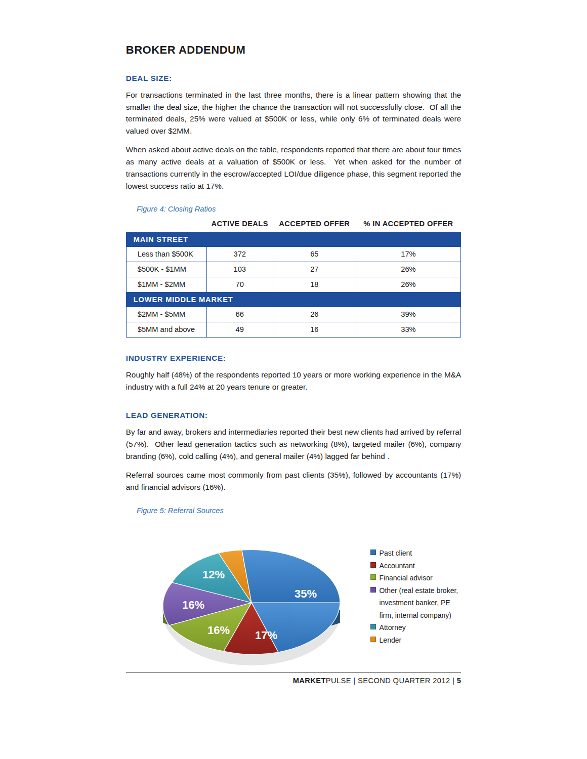BROKER ADDENDUM
DEAL SIZE:
For transactions terminated in the last three months, there is a linear pattern showing that the smaller the deal size, the higher the chance the transaction will not successfully close. Of all the terminated deals, 25% were valued at $500K or less, while only 6% of terminated deals were valued over $2MM.
When asked about active deals on the table, respondents reported that there are about four times as many active deals at a valuation of $500K or less. Yet when asked for the number of transactions currently in the escrow/accepted LOI/due diligence phase, this segment reported the lowest success ratio at 17%.
Figure 4: Closing Ratios
| | ACTIVE DEALS | ACCEPTED OFFER | % IN ACCEPTED OFFER |
| --- | --- | --- | --- |
| MAIN STREET |
| Less than $500K | 372 | 65 | 17% |
| $500K - $1MM | 103 | 27 | 26% |
| $1MM - $2MM | 70 | 18 | 26% |
| LOWER MIDDLE MARKET |
| $2MM - $5MM | 66 | 26 | 39% |
| $5MM and above | 49 | 16 | 33% |
INDUSTRY EXPERIENCE:
Roughly half (48%) of the respondents reported 10 years or more working experience in the M&A industry with a full 24% at 20 years tenure or greater.
LEAD GENERATION:
By far and away, brokers and intermediaries reported their best new clients had arrived by referral (57%). Other lead generation tactics such as networking (8%), targeted mailer (6%), company branding (6%), cold calling (4%), and general mailer (4%) lagged far behind .
Referral sources came most commonly from past clients (35%), followed by accountants (17%) and financial advisors (16%).
Figure 5: Referral Sources
35% 17% 16% 16% 12%
Past client
Accountant
Financial advisor
Other (real estate broker, investment banker, PE firm, internal company)
Attorney
Lender
MARKET PULSE | SECOND QUARTER 2012 | 5